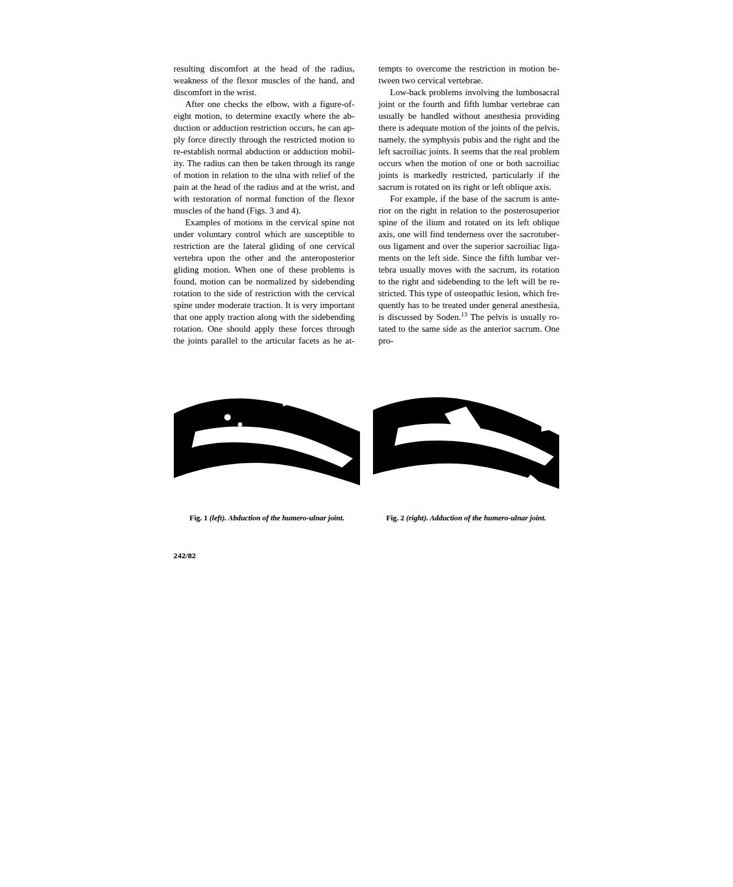resulting discomfort at the head of the radius, weakness of the flexor muscles of the hand, and discomfort in the wrist.
After one checks the elbow, with a figure-of-eight motion, to determine exactly where the abduction or adduction restriction occurs, he can apply force directly through the restricted motion to re-establish normal abduction or adduction mobility. The radius can then be taken through its range of motion in relation to the ulna with relief of the pain at the head of the radius and at the wrist, and with restoration of normal function of the flexor muscles of the hand (Figs. 3 and 4).
Examples of motions in the cervical spine not under voluntary control which are susceptible to restriction are the lateral gliding of one cervical vertebra upon the other and the anteroposterior gliding motion. When one of these problems is found, motion can be normalized by sidebending rotation to the side of restriction with the cervical spine under moderate traction. It is very important that one apply traction along with the sidebending rotation. One should apply these forces through the joints parallel to the articular facets as he attempts to overcome the restriction in motion between two cervical vertebrae.
Low-back problems involving the lumbosacral joint or the fourth and fifth lumbar vertebrae can usually be handled without anesthesia providing there is adequate motion of the joints of the pelvis, namely, the symphysis pubis and the right and the left sacroiliac joints. It seems that the real problem occurs when the motion of one or both sacroiliac joints is markedly restricted, particularly if the sacrum is rotated on its right or left oblique axis.
For example, if the base of the sacrum is anterior on the right in relation to the posterosuperior spine of the ilium and rotated on its left oblique axis, one will find tenderness over the sacrotuberous ligament and over the superior sacroiliac ligaments on the left side. Since the fifth lumbar vertebra usually moves with the sacrum, its rotation to the right and sidebending to the left will be restricted. This type of osteopathic lesion, which frequently has to be treated under general anesthesia, is discussed by Soden.13 The pelvis is usually rotated to the same side as the anterior sacrum. One pro-
Fig. 1 (left). Abduction of the humero-ulnar joint.
Fig. 2 (right). Adduction of the humero-ulnar joint.
242/82